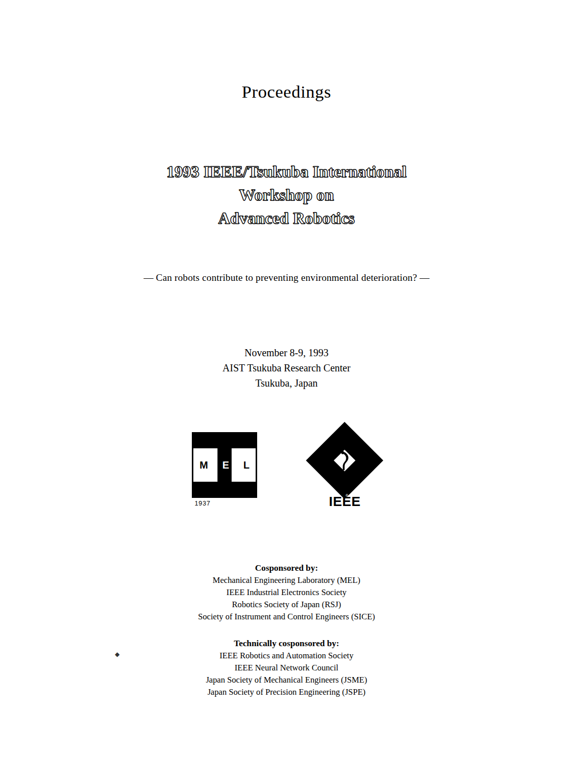Proceedings
1993 IEEE/Tsukuba International Workshop on
Advanced Robotics
— Can robots contribute to preventing environmental deterioration? —
November 8-9, 1993
AIST Tsukuba Research Center
Tsukuba, Japan
MEL
1937
®
IEEE
Cosponsored by:
Mechanical Engineering Laboratory (MEL)
IEEE Industrial Electronics Society
Robotics Society of Japan (RSJ)
Society of Instrument and Control Engineers (SICE)
Technically cosponsored by:
IEEE Robotics and Automation Society
IEEE Neural Network Council
Japan Society of Mechanical Engineers (JSME)
Japan Society of Precision Engineering (JSPE)
◆